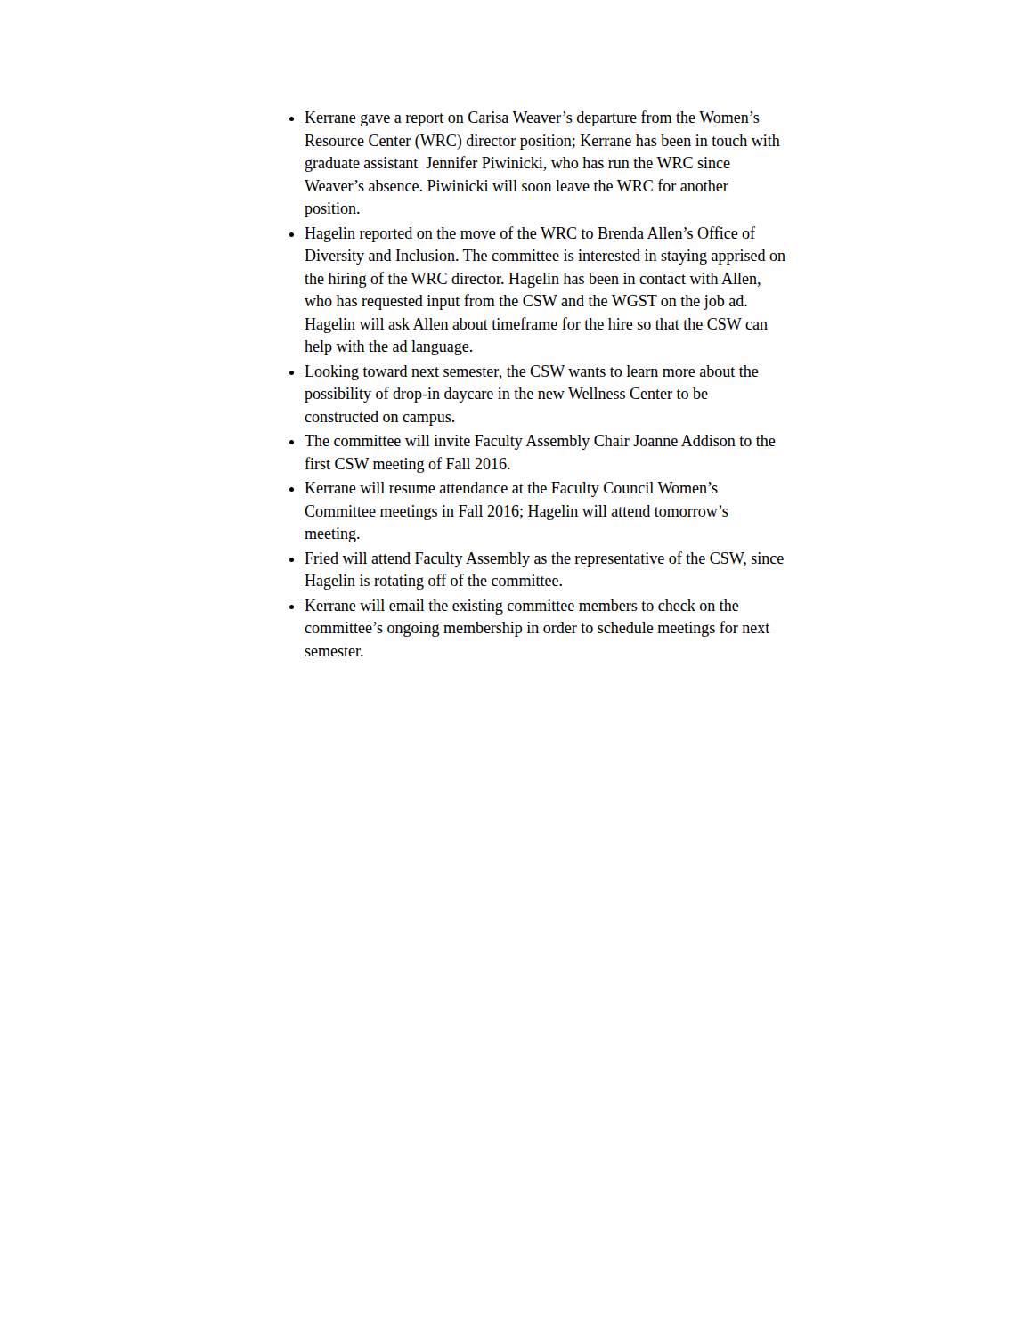Kerrane gave a report on Carisa Weaver’s departure from the Women’s Resource Center (WRC) director position; Kerrane has been in touch with graduate assistant Jennifer Piwinicki, who has run the WRC since Weaver’s absence. Piwinicki will soon leave the WRC for another position.
Hagelin reported on the move of the WRC to Brenda Allen’s Office of Diversity and Inclusion. The committee is interested in staying apprised on the hiring of the WRC director. Hagelin has been in contact with Allen, who has requested input from the CSW and the WGST on the job ad. Hagelin will ask Allen about timeframe for the hire so that the CSW can help with the ad language.
Looking toward next semester, the CSW wants to learn more about the possibility of drop-in daycare in the new Wellness Center to be constructed on campus.
The committee will invite Faculty Assembly Chair Joanne Addison to the first CSW meeting of Fall 2016.
Kerrane will resume attendance at the Faculty Council Women’s Committee meetings in Fall 2016; Hagelin will attend tomorrow’s meeting.
Fried will attend Faculty Assembly as the representative of the CSW, since Hagelin is rotating off of the committee.
Kerrane will email the existing committee members to check on the committee’s ongoing membership in order to schedule meetings for next semester.